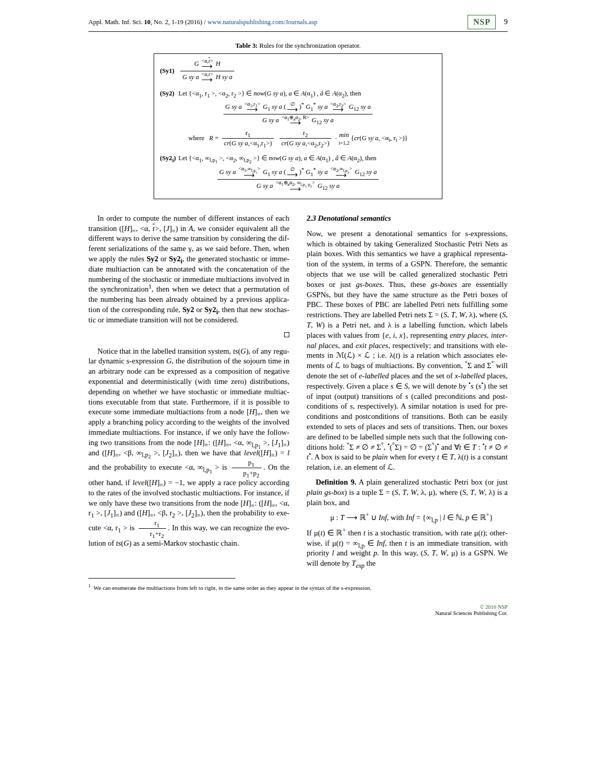Appl. Math. Inf. Sci. 10, No. 2, 1-19 (2016) / www.naturalspublishing.com/Journals.asp
NSP
9
Table 3: Rules for the synchronization operator.
(Sy1) G <α,r>⟶ H G sy a <α,r>⟶ H sy a
(Sy2) Let {<α1, r1 >, <α2, r2 >} ∈ now(G sy a), a ∈ A(α1) , â ∈ A(α2), then
G sy a <α1,r1>⟶ G1 sy a (∅⟶)* G1* sy a <α2,r2>⟶ G12 sy a G sy a <α1⊕aα2, R>⟶ G12 sy a
where R = r1 cr(G sy a,<α1,r1>) r2 cr(G sy a,<α2,r2>) · min i=1,2 {cr(G sy a, <αi, ri >)}
(Sy2i) Let {<α1, ∞l,p1 >, <α2, ∞l,p2 >} ∈ now(G sy a), a ∈ A(α1) , â ∈ A(α2), then
G sy a <α1,∞l,p1>⟶ G1 sy a (∅⟶)* G1* sy a <α2,∞l,p2>⟶ G12 sy a G sy a <α1⊕aα2, ∞l,p1·p2>⟶ G12 sy a
In order to compute the number of different instances of each transition ([H]≡, <α, r>, [J]≡) in A, we consider equivalent all the different ways to derive the same transition by considering the different serializations of the same γ, as we said before. Then, when we apply the rules Sy2 or Sy2i, the generated stochastic or immediate multiaction can be annotated with the concatenation of the numbering of the stochastic or immediate multiactions involved in the synchronization1, then when we detect that a permutation of the numbering has been already obtained by a previous application of the corresponding rule, Sy2 or Sy2i, then that new stochastic or immediate transition will not be considered.
Notice that in the labelled transition system, ts(G), of any regular dynamic s-expression G, the distribution of the sojourn time in an arbitrary node can be expressed as a composition of negative exponential and deterministically (with time zero) distributions, depending on whether we have stochastic or immediate multiactions executable from that state. Furthermore, if it is possible to execute some immediate multiactions from a node [H]≡, then we apply a branching policy according to the weights of the involved immediate multiactions. For instance, if we only have the following two transitions from the node [H]≡: ([H]≡, <α, ∞l,p1 >, [J1]≡) and ([H]≡, <β, ∞l,p2 >, [J2]≡), then we have that level([H]≡) = l and the probability to execute <α, ∞l,p1 > is p1 p1+p2. On the other hand, if level([H]≡) = −1, we apply a race policy according to the rates of the involved stochastic multiactions. For instance, if we only have these two transitions from the node [H]≡: ([H]≡, <α, r1 >, [J1]≡) and ([H]≡, <β, r2 >, [J2]≡), then the probability to execute <α, r1 > is r1 r1+r2. In this way, we can recognize the evolution of ts(G) as a semi-Markov stochastic chain.
2.3 Denotational semantics
Now, we present a denotational semantics for s-expressions, which is obtained by taking Generalized Stochastic Petri Nets as plain boxes. With this semantics we have a graphical representation of the system, in terms of a GSPN. Therefore, the semantic objects that we use will be called generalized stochastic Petri boxes or just gs-boxes. Thus, these gs-boxes are essentially GSPNs, but they have the same structure as the Petri boxes of PBC. These boxes of PBC are labelled Petri nets fulfilling some restrictions. They are labelled Petri nets Σ = (S, T, W, λ), where (S, T, W) is a Petri net, and λ is a labelling function, which labels places with values from {e, i, x}, representing entry places, internal places, and exit places, respectively; and transitions with elements in ℳ(ℒ) × ℒ ; i.e. λ(t) is a relation which associates elements of ℒ to bags of multiactions. By convention, °Σ and Σ° will denote the set of e-labelled places and the set of x-labelled places, respectively. Given a place s ∈ S, we will denote by •s (s•) the set of input (output) transitions of s (called preconditions and postconditions of s, respectively). A similar notation is used for preconditions and postconditions of transitions. Both can be easily extended to sets of places and sets of transitions. Then, our boxes are defined to be labelled simple nets such that the following conditions hold: °Σ ≠ ∅ ≠ Σ°, •(°Σ) = ∅ = (Σ°)• and ∀t ∈ T : •t ≠ ∅ ≠ t•. A box is said to be plain when for every t ∈ T, λ(t) is a constant relation, i.e. an element of ℒ.
Definition 9. A plain generalized stochastic Petri box (or just plain gs-box) is a tuple Σ = (S, T, W, λ, μ), where (S, T, W, λ) is a plain box, and
μ : T ⟶ ℝ+ ∪ Inf, with Inf = {∞l,p | l ∈ ℕ, p ∈ ℝ+}
If μ(t) ∈ ℝ+ then t is a stochastic transition, with rate μ(t); otherwise, if μ(t) = ∞l,p ∈ Inf, then t is an immediate transition, with priority l and weight p. In this way, (S, T, W, μ) is a GSPN. We will denote by Texp the
1 We can enumerate the multiactions from left to right, in the same order as they appear in the syntax of the s-expression.
© 2016 NSP
Natural Sciences Publishing Cor.